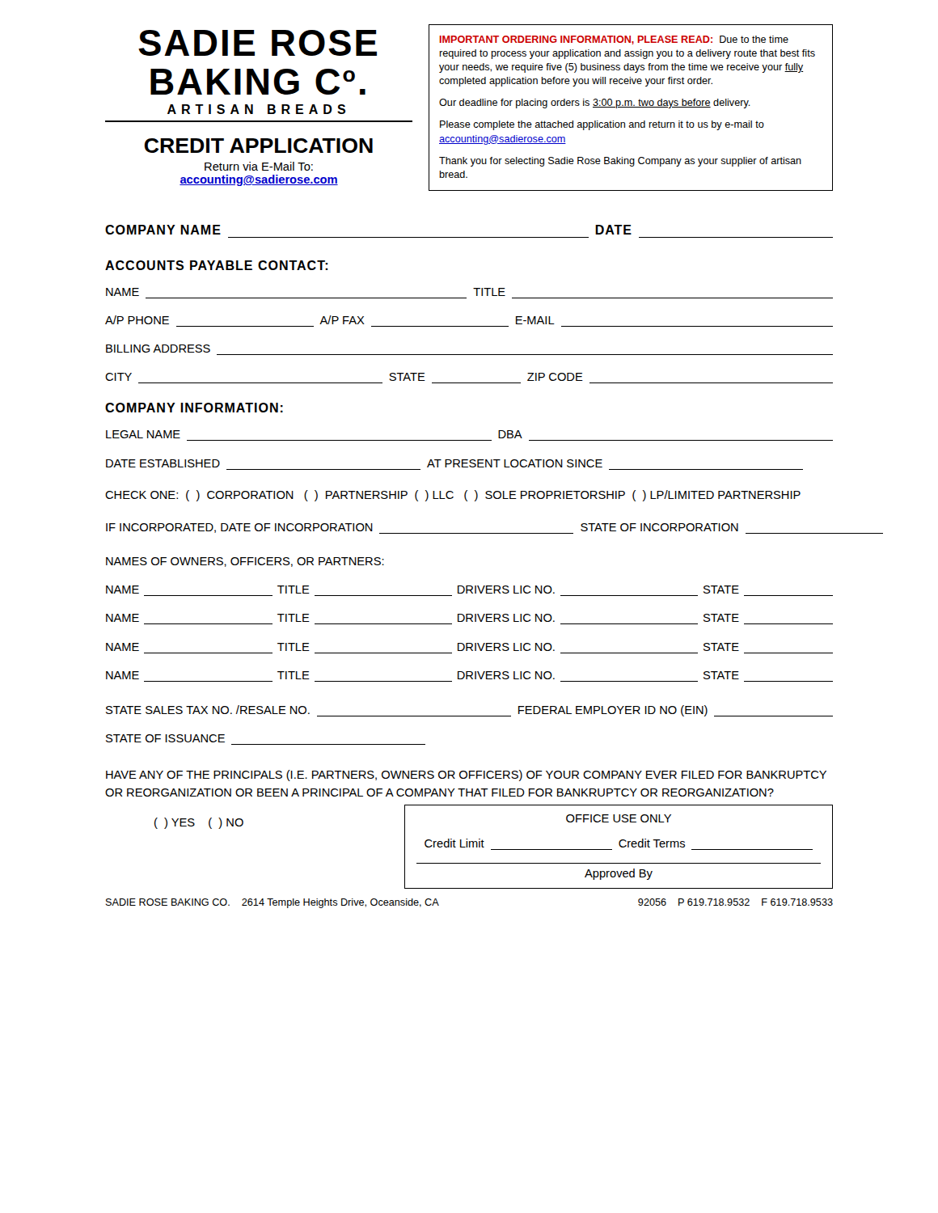SADIE ROSE
BAKING Co.
ARTISAN BREADS
CREDIT APPLICATION
Return via E-Mail To:
accounting@sadierose.com
IMPORTANT ORDERING INFORMATION, PLEASE READ: Due to the time required to process your application and assign you to a delivery route that best fits your needs, we require five (5) business days from the time we receive your fully completed application before you will receive your first order.
Our deadline for placing orders is 3:00 p.m. two days before delivery.
Please complete the attached application and return it to us by e-mail to accounting@sadierose.com
Thank you for selecting Sadie Rose Baking Company as your supplier of artisan bread.
COMPANY NAME DATE
ACCOUNTS PAYABLE CONTACT:
NAME TITLE
A/P PHONE A/P FAX E-MAIL
BILLING ADDRESS
CITY STATE ZIP CODE
COMPANY INFORMATION:
LEGAL NAME DBA
DATE ESTABLISHED AT PRESENT LOCATION SINCE
CHECK ONE: ( ) CORPORATION ( ) PARTNERSHIP ( ) LLC ( ) SOLE PROPRIETORSHIP ( ) LP/LIMITED PARTNERSHIP
IF INCORPORATED, DATE OF INCORPORATION STATE OF INCORPORATION
NAMES OF OWNERS, OFFICERS, OR PARTNERS:
NAME TITLE DRIVERS LIC NO. STATE
NAME TITLE DRIVERS LIC NO. STATE
NAME TITLE DRIVERS LIC NO. STATE
NAME TITLE DRIVERS LIC NO. STATE
STATE SALES TAX NO. /RESALE NO. FEDERAL EMPLOYER ID NO (EIN)
STATE OF ISSUANCE
HAVE ANY OF THE PRINCIPALS (I.E. PARTNERS, OWNERS OR OFFICERS) OF YOUR COMPANY EVER FILED FOR BANKRUPTCY OR REORGANIZATION OR BEEN A PRINCIPAL OF A COMPANY THAT FILED FOR BANKRUPTCY OR REORGANIZATION?
( ) YES ( ) NO
OFFICE USE ONLY
Credit Limit Credit Terms
Approved By
SADIE ROSE BAKING CO. 2614 Temple Heights Drive, Oceanside, CA
92056 P 619.718.9532 F 619.718.9533